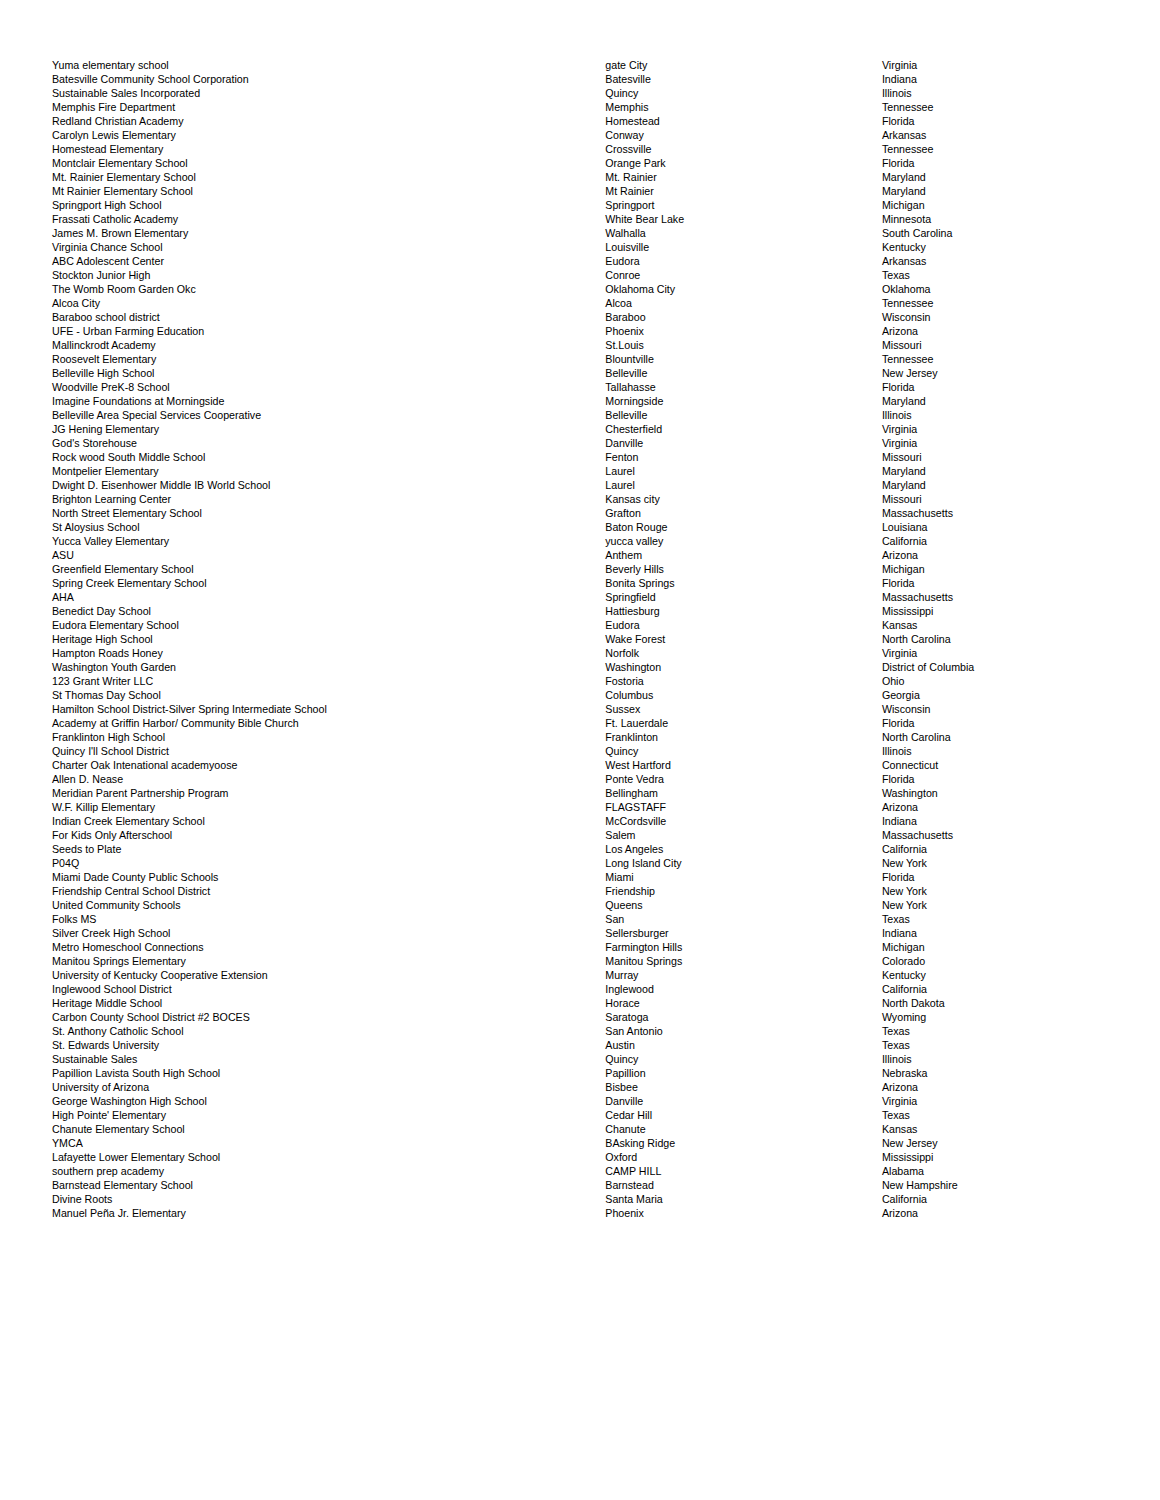| Yuma elementary school | gate City | Virginia |
| Batesville Community School Corporation | Batesville | Indiana |
| Sustainable Sales Incorporated | Quincy | Illinois |
| Memphis Fire Department | Memphis | Tennessee |
| Redland Christian Academy | Homestead | Florida |
| Carolyn Lewis Elementary | Conway | Arkansas |
| Homestead Elementary | Crossville | Tennessee |
| Montclair Elementary School | Orange Park | Florida |
| Mt. Rainier Elementary School | Mt. Rainier | Maryland |
| Mt Rainier Elementary School | Mt Rainier | Maryland |
| Springport High School | Springport | Michigan |
| Frassati Catholic Academy | White Bear Lake | Minnesota |
| James M. Brown Elementary | Walhalla | South Carolina |
| Virginia Chance School | Louisville | Kentucky |
| ABC Adolescent Center | Eudora | Arkansas |
| Stockton Junior High | Conroe | Texas |
| The Womb Room Garden Okc | Oklahoma City | Oklahoma |
| Alcoa City | Alcoa | Tennessee |
| Baraboo school district | Baraboo | Wisconsin |
| UFE - Urban Farming Education | Phoenix | Arizona |
| Mallinckrodt Academy | St.Louis | Missouri |
| Roosevelt Elementary | Blountville | Tennessee |
| Belleville High School | Belleville | New Jersey |
| Woodville PreK-8 School | Tallahasse | Florida |
| Imagine Foundations at Morningside | Morningside | Maryland |
| Belleville Area Special Services Cooperative | Belleville | Illinois |
| JG Hening Elementary | Chesterfield | Virginia |
| God's Storehouse | Danville | Virginia |
| Rock wood South Middle School | Fenton | Missouri |
| Montpelier Elementary | Laurel | Maryland |
| Dwight D. Eisenhower Middle IB World School | Laurel | Maryland |
| Brighton Learning Center | Kansas city | Missouri |
| North Street Elementary School | Grafton | Massachusetts |
| St Aloysius School | Baton Rouge | Louisiana |
| Yucca Valley Elementary | yucca valley | California |
| ASU | Anthem | Arizona |
| Greenfield Elementary School | Beverly Hills | Michigan |
| Spring Creek Elementary School | Bonita Springs | Florida |
| AHA | Springfield | Massachusetts |
| Benedict Day School | Hattiesburg | Mississippi |
| Eudora Elementary School | Eudora | Kansas |
| Heritage High School | Wake Forest | North Carolina |
| Hampton Roads Honey | Norfolk | Virginia |
| Washington Youth Garden | Washington | District of Columbia |
| 123 Grant Writer LLC | Fostoria | Ohio |
| St Thomas Day School | Columbus | Georgia |
| Hamilton School District-Silver Spring Intermediate School | Sussex | Wisconsin |
| Academy at Griffin Harbor/ Community Bible Church | Ft. Lauerdale | Florida |
| Franklinton High School | Franklinton | North Carolina |
| Quincy I'll School District | Quincy | Illinois |
| Charter Oak Intenational academyoose | West Hartford | Connecticut |
| Allen D. Nease | Ponte Vedra | Florida |
| Meridian Parent Partnership Program | Bellingham | Washington |
| W.F. Killip Elementary | FLAGSTAFF | Arizona |
| Indian Creek Elementary School | McCordsville | Indiana |
| For Kids Only Afterschool | Salem | Massachusetts |
| Seeds to Plate | Los Angeles | California |
| P04Q | Long Island City | New York |
| Miami Dade County Public Schools | Miami | Florida |
| Friendship Central School District | Friendship | New York |
| United Community Schools | Queens | New York |
| Folks MS | San | Texas |
| Silver Creek High School | Sellersburger | Indiana |
| Metro Homeschool Connections | Farmington Hills | Michigan |
| Manitou Springs Elementary | Manitou Springs | Colorado |
| University of Kentucky Cooperative Extension | Murray | Kentucky |
| Inglewood School District | Inglewood | California |
| Heritage Middle School | Horace | North Dakota |
| Carbon County School District #2 BOCES | Saratoga | Wyoming |
| St. Anthony Catholic School | San Antonio | Texas |
| St. Edwards University | Austin | Texas |
| Sustainable Sales | Quincy | Illinois |
| Papillion Lavista South High School | Papillion | Nebraska |
| University of Arizona | Bisbee | Arizona |
| George Washington High School | Danville | Virginia |
| High Pointe' Elementary | Cedar Hill | Texas |
| Chanute Elementary School | Chanute | Kansas |
| YMCA | BAsking Ridge | New Jersey |
| Lafayette Lower Elementary School | Oxford | Mississippi |
| southern prep academy | CAMP HILL | Alabama |
| Barnstead Elementary School | Barnstead | New Hampshire |
| Divine Roots | Santa Maria | California |
| Manuel Peña Jr. Elementary | Phoenix | Arizona |